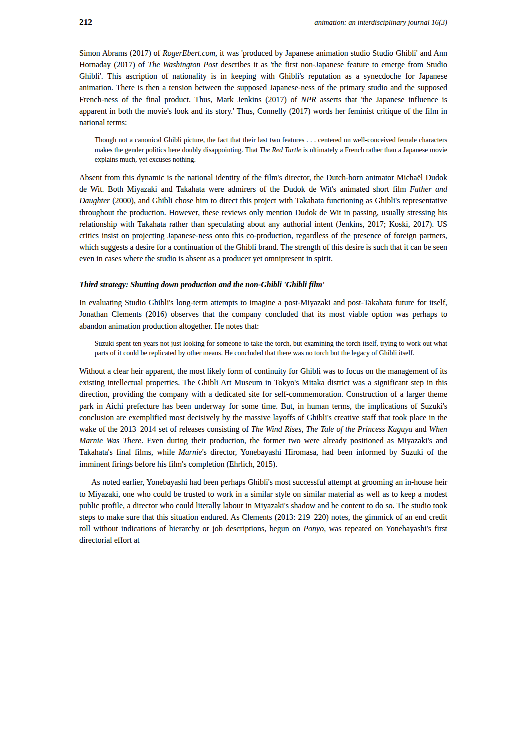212 animation: an interdisciplinary journal 16(3)
Simon Abrams (2017) of RogerEbert.com, it was 'produced by Japanese animation studio Studio Ghibli' and Ann Hornaday (2017) of The Washington Post describes it as 'the first non-Japanese feature to emerge from Studio Ghibli'. This ascription of nationality is in keeping with Ghibli's reputation as a synecdoche for Japanese animation. There is then a tension between the supposed Japanese-ness of the primary studio and the supposed French-ness of the final product. Thus, Mark Jenkins (2017) of NPR asserts that 'the Japanese influence is apparent in both the movie's look and its story.' Thus, Connelly (2017) words her feminist critique of the film in national terms:
Though not a canonical Ghibli picture, the fact that their last two features . . . centered on well-conceived female characters makes the gender politics here doubly disappointing. That The Red Turtle is ultimately a French rather than a Japanese movie explains much, yet excuses nothing.
Absent from this dynamic is the national identity of the film's director, the Dutch-born animator Michaël Dudok de Wit. Both Miyazaki and Takahata were admirers of the Dudok de Wit's animated short film Father and Daughter (2000), and Ghibli chose him to direct this project with Takahata functioning as Ghibli's representative throughout the production. However, these reviews only mention Dudok de Wit in passing, usually stressing his relationship with Takahata rather than speculating about any authorial intent (Jenkins, 2017; Koski, 2017). US critics insist on projecting Japanese-ness onto this co-production, regardless of the presence of foreign partners, which suggests a desire for a continuation of the Ghibli brand. The strength of this desire is such that it can be seen even in cases where the studio is absent as a producer yet omnipresent in spirit.
Third strategy: Shutting down production and the non-Ghibli 'Ghibli film'
In evaluating Studio Ghibli's long-term attempts to imagine a post-Miyazaki and post-Takahata future for itself, Jonathan Clements (2016) observes that the company concluded that its most viable option was perhaps to abandon animation production altogether. He notes that:
Suzuki spent ten years not just looking for someone to take the torch, but examining the torch itself, trying to work out what parts of it could be replicated by other means. He concluded that there was no torch but the legacy of Ghibli itself.
Without a clear heir apparent, the most likely form of continuity for Ghibli was to focus on the management of its existing intellectual properties. The Ghibli Art Museum in Tokyo's Mitaka district was a significant step in this direction, providing the company with a dedicated site for self-commemoration. Construction of a larger theme park in Aichi prefecture has been underway for some time. But, in human terms, the implications of Suzuki's conclusion are exemplified most decisively by the massive layoffs of Ghibli's creative staff that took place in the wake of the 2013–2014 set of releases consisting of The Wind Rises, The Tale of the Princess Kaguya and When Marnie Was There. Even during their production, the former two were already positioned as Miyazaki's and Takahata's final films, while Marnie's director, Yonebayashi Hiromasa, had been informed by Suzuki of the imminent firings before his film's completion (Ehrlich, 2015).
As noted earlier, Yonebayashi had been perhaps Ghibli's most successful attempt at grooming an in-house heir to Miyazaki, one who could be trusted to work in a similar style on similar material as well as to keep a modest public profile, a director who could literally labour in Miyazaki's shadow and be content to do so. The studio took steps to make sure that this situation endured. As Clements (2013: 219–220) notes, the gimmick of an end credit roll without indications of hierarchy or job descriptions, begun on Ponyo, was repeated on Yonebayashi's first directorial effort at